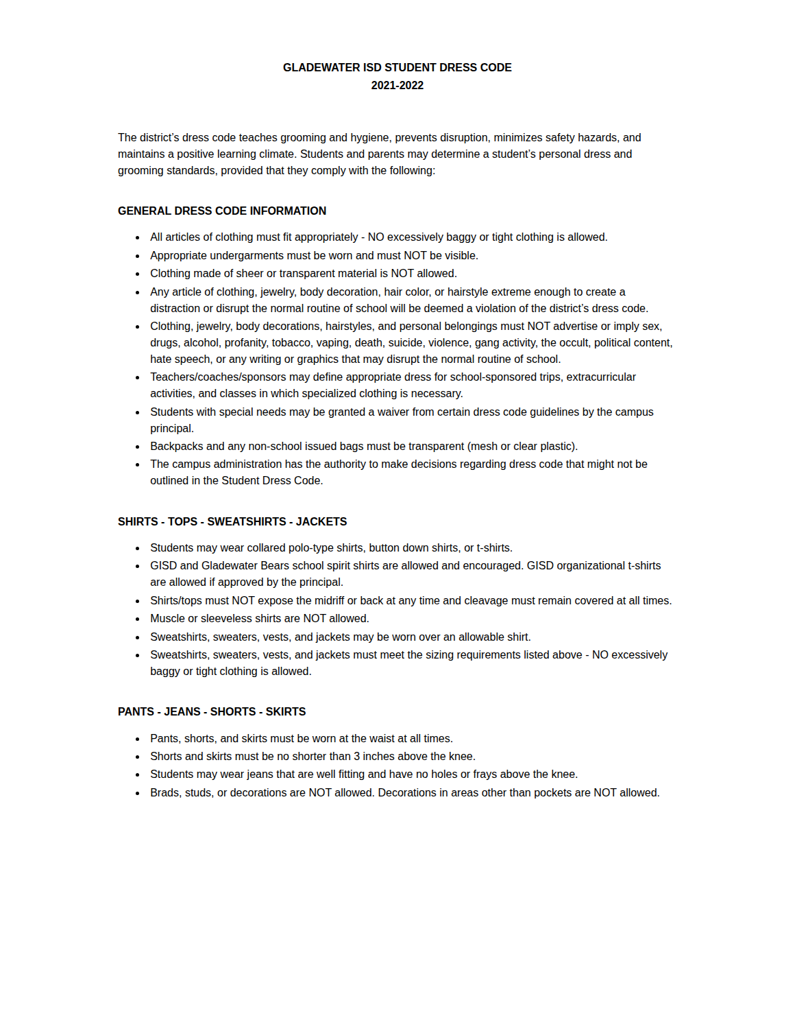GLADEWATER ISD STUDENT DRESS CODE2021-2022
The district’s dress code teaches grooming and hygiene, prevents disruption, minimizes safety hazards, and maintains a positive learning climate. Students and parents may determine a student’s personal dress and grooming standards, provided that they comply with the following:
GENERAL DRESS CODE INFORMATION
All articles of clothing must fit appropriately - NO excessively baggy or tight clothing is allowed.
Appropriate undergarments must be worn and must NOT be visible.
Clothing made of sheer or transparent material is NOT allowed.
Any article of clothing, jewelry, body decoration, hair color, or hairstyle extreme enough to create a distraction or disrupt the normal routine of school will be deemed a violation of the district’s dress code.
Clothing, jewelry, body decorations, hairstyles, and personal belongings must NOT advertise or imply sex, drugs, alcohol, profanity, tobacco, vaping, death, suicide, violence, gang activity, the occult, political content, hate speech, or any writing or graphics that may disrupt the normal routine of school.
Teachers/coaches/sponsors may define appropriate dress for school-sponsored trips, extracurricular activities, and classes in which specialized clothing is necessary.
Students with special needs may be granted a waiver from certain dress code guidelines by the campus principal.
Backpacks and any non-school issued bags must be transparent (mesh or clear plastic).
The campus administration has the authority to make decisions regarding dress code that might not be outlined in the Student Dress Code.
SHIRTS - TOPS - SWEATSHIRTS - JACKETS
Students may wear collared polo-type shirts, button down shirts, or t-shirts.
GISD and Gladewater Bears school spirit shirts are allowed and encouraged. GISD organizational t-shirts are allowed if approved by the principal.
Shirts/tops must NOT expose the midriff or back at any time and cleavage must remain covered at all times.
Muscle or sleeveless shirts are NOT allowed.
Sweatshirts, sweaters, vests, and jackets may be worn over an allowable shirt.
Sweatshirts, sweaters, vests, and jackets must meet the sizing requirements listed above - NO excessively baggy or tight clothing is allowed.
PANTS - JEANS - SHORTS - SKIRTS
Pants, shorts, and skirts must be worn at the waist at all times.
Shorts and skirts must be no shorter than 3 inches above the knee.
Students may wear jeans that are well fitting and have no holes or frays above the knee.
Brads, studs, or decorations are NOT allowed. Decorations in areas other than pockets are NOT allowed.